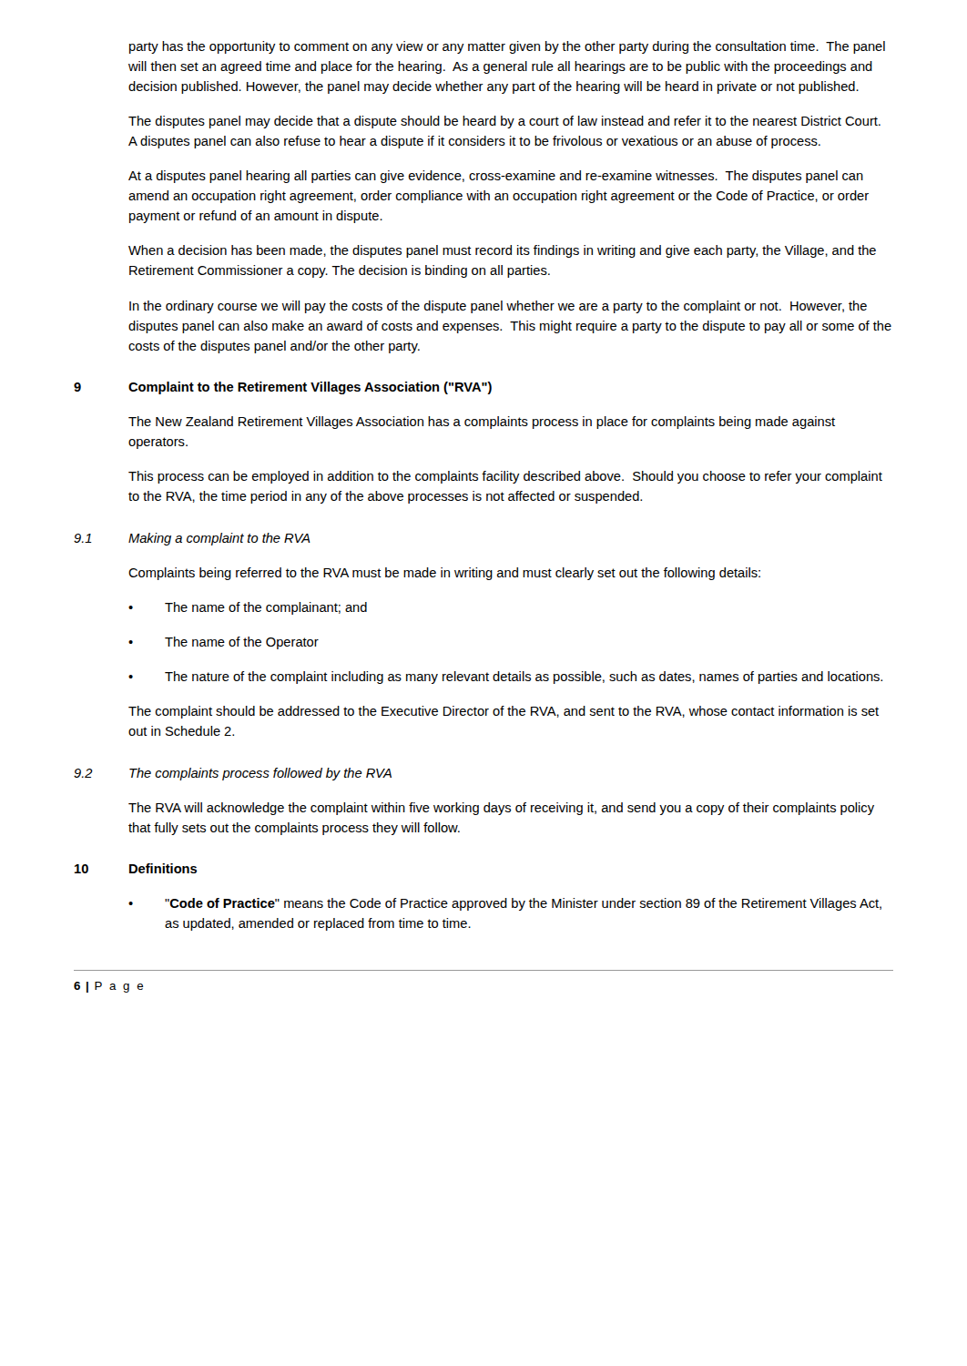party has the opportunity to comment on any view or any matter given by the other party during the consultation time. The panel will then set an agreed time and place for the hearing. As a general rule all hearings are to be public with the proceedings and decision published. However, the panel may decide whether any part of the hearing will be heard in private or not published.
The disputes panel may decide that a dispute should be heard by a court of law instead and refer it to the nearest District Court. A disputes panel can also refuse to hear a dispute if it considers it to be frivolous or vexatious or an abuse of process.
At a disputes panel hearing all parties can give evidence, cross-examine and re-examine witnesses. The disputes panel can amend an occupation right agreement, order compliance with an occupation right agreement or the Code of Practice, or order payment or refund of an amount in dispute.
When a decision has been made, the disputes panel must record its findings in writing and give each party, the Village, and the Retirement Commissioner a copy. The decision is binding on all parties.
In the ordinary course we will pay the costs of the dispute panel whether we are a party to the complaint or not. However, the disputes panel can also make an award of costs and expenses. This might require a party to the dispute to pay all or some of the costs of the disputes panel and/or the other party.
9 Complaint to the Retirement Villages Association ("RVA")
The New Zealand Retirement Villages Association has a complaints process in place for complaints being made against operators.
This process can be employed in addition to the complaints facility described above. Should you choose to refer your complaint to the RVA, the time period in any of the above processes is not affected or suspended.
9.1 Making a complaint to the RVA
Complaints being referred to the RVA must be made in writing and must clearly set out the following details:
•The name of the complainant; and
•The name of the Operator
•The nature of the complaint including as many relevant details as possible, such as dates, names of parties and locations.
The complaint should be addressed to the Executive Director of the RVA, and sent to the RVA, whose contact information is set out in Schedule 2.
9.2 The complaints process followed by the RVA
The RVA will acknowledge the complaint within five working days of receiving it, and send you a copy of their complaints policy that fully sets out the complaints process they will follow.
10 Definitions
•"Code of Practice" means the Code of Practice approved by the Minister under section 89 of the Retirement Villages Act, as updated, amended or replaced from time to time.
6 | P a g e